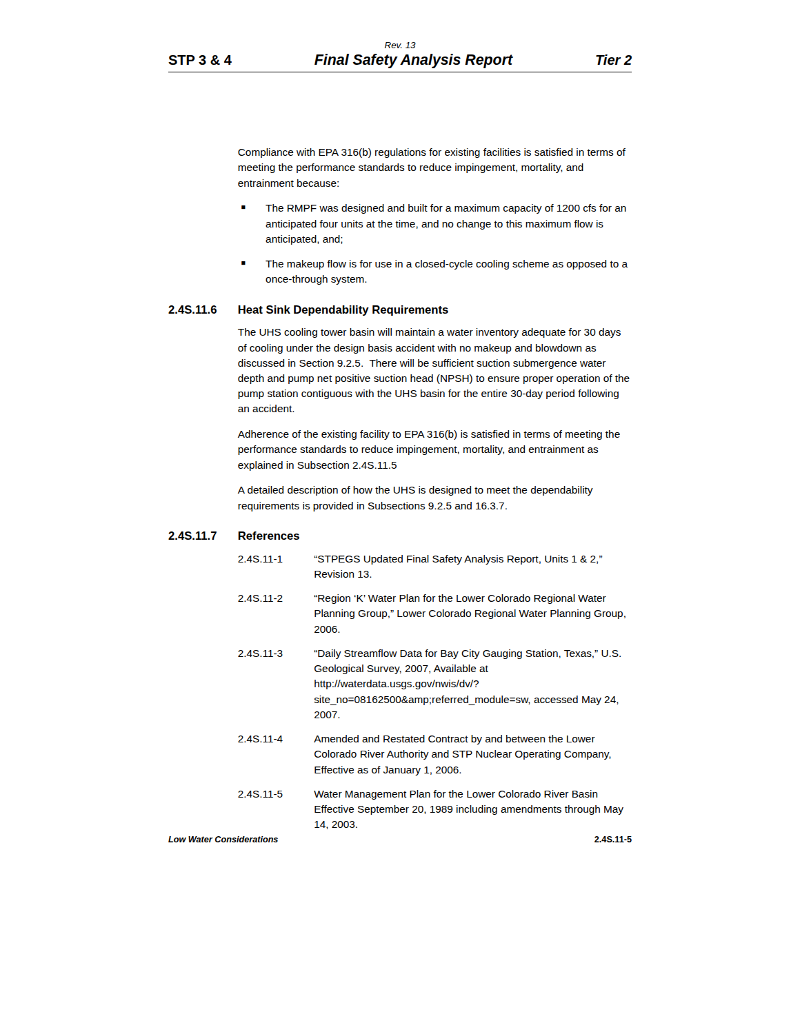Rev. 13
STP 3 & 4
Final Safety Analysis Report
Tier 2
Compliance with EPA 316(b) regulations for existing facilities is satisfied in terms of meeting the performance standards to reduce impingement, mortality, and entrainment because:
The RMPF was designed and built for a maximum capacity of 1200 cfs for an anticipated four units at the time, and no change to this maximum flow is anticipated, and;
The makeup flow is for use in a closed-cycle cooling scheme as opposed to a once-through system.
2.4S.11.6 Heat Sink Dependability Requirements
The UHS cooling tower basin will maintain a water inventory adequate for 30 days of cooling under the design basis accident with no makeup and blowdown as discussed in Section 9.2.5. There will be sufficient suction submergence water depth and pump net positive suction head (NPSH) to ensure proper operation of the pump station contiguous with the UHS basin for the entire 30-day period following an accident.
Adherence of the existing facility to EPA 316(b) is satisfied in terms of meeting the performance standards to reduce impingement, mortality, and entrainment as explained in Subsection 2.4S.11.5
A detailed description of how the UHS is designed to meet the dependability requirements is provided in Subsections 9.2.5 and 16.3.7.
2.4S.11.7 References
2.4S.11-1
“STPEGS Updated Final Safety Analysis Report, Units 1 & 2,” Revision 13.
2.4S.11-2
“Region ‘K’ Water Plan for the Lower Colorado Regional Water Planning Group,” Lower Colorado Regional Water Planning Group, 2006.
2.4S.11-3
“Daily Streamflow Data for Bay City Gauging Station, Texas,” U.S. Geological Survey, 2007, Available at http://waterdata.usgs.gov/nwis/dv/?site_no=08162500&amp;referred_module=sw, accessed May 24, 2007.
2.4S.11-4
Amended and Restated Contract by and between the Lower Colorado River Authority and STP Nuclear Operating Company, Effective as of January 1, 2006.
2.4S.11-5
Water Management Plan for the Lower Colorado River Basin Effective September 20, 1989 including amendments through May 14, 2003.
Low Water Considerations
2.4S.11-5